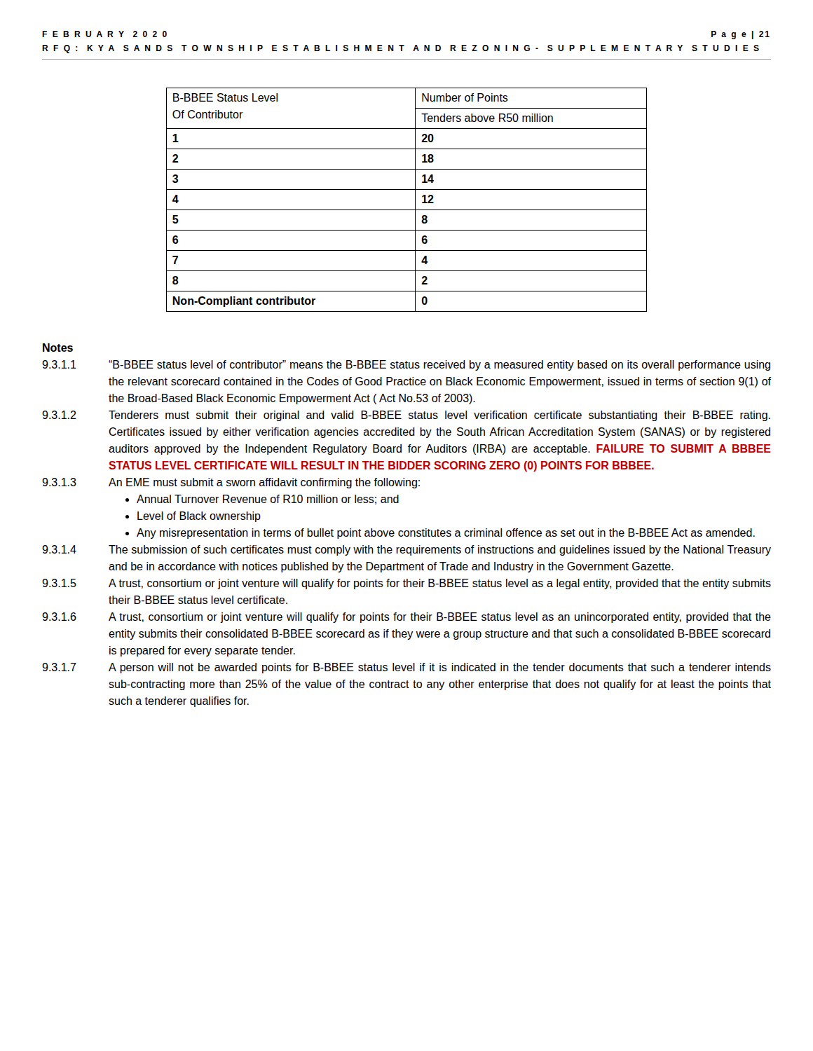F E B R U A R Y 2 0 2 0
P a g e | 21
R F Q : K Y A S A N D S T O W N S H I P E S T A B L I S H M E N T A N D R E Z O N I N G - S U P P L E M E N T A R Y S T U D I E S
| B-BBEE Status Level Of Contributor | Number of Points |
| Tenders above R50 million |
| 1 | 20 |
| 2 | 18 |
| 3 | 14 |
| 4 | 12 |
| 5 | 8 |
| 6 | 6 |
| 7 | 4 |
| 8 | 2 |
| Non-Compliant contributor | 0 |
Notes
9.3.1.1
“B-BBEE status level of contributor” means the B-BBEE status received by a measured entity based on its overall performance using the relevant scorecard contained in the Codes of Good Practice on Black Economic Empowerment, issued in terms of section 9(1) of the Broad-Based Black Economic Empowerment Act ( Act No.53 of 2003).
9.3.1.2
Tenderers must submit their original and valid B-BBEE status level verification certificate substantiating their B-BBEE rating. Certificates issued by either verification agencies accredited by the South African Accreditation System (SANAS) or by registered auditors approved by the Independent Regulatory Board for Auditors (IRBA) are acceptable. FAILURE TO SUBMIT A BBBEE STATUS LEVEL CERTIFICATE WILL RESULT IN THE BIDDER SCORING ZERO (0) POINTS FOR BBBEE.
9.3.1.3
An EME must submit a sworn affidavit confirming the following:
Annual Turnover Revenue of R10 million or less; and
Level of Black ownership
Any misrepresentation in terms of bullet point above constitutes a criminal offence as set out in the B-BBEE Act as amended.
9.3.1.4
The submission of such certificates must comply with the requirements of instructions and guidelines issued by the National Treasury and be in accordance with notices published by the Department of Trade and Industry in the Government Gazette.
9.3.1.5
A trust, consortium or joint venture will qualify for points for their B-BBEE status level as a legal entity, provided that the entity submits their B-BBEE status level certificate.
9.3.1.6
A trust, consortium or joint venture will qualify for points for their B-BBEE status level as an unincorporated entity, provided that the entity submits their consolidated B-BBEE scorecard as if they were a group structure and that such a consolidated B-BBEE scorecard is prepared for every separate tender.
9.3.1.7
A person will not be awarded points for B-BBEE status level if it is indicated in the tender documents that such a tenderer intends sub-contracting more than 25% of the value of the contract to any other enterprise that does not qualify for at least the points that such a tenderer qualifies for.